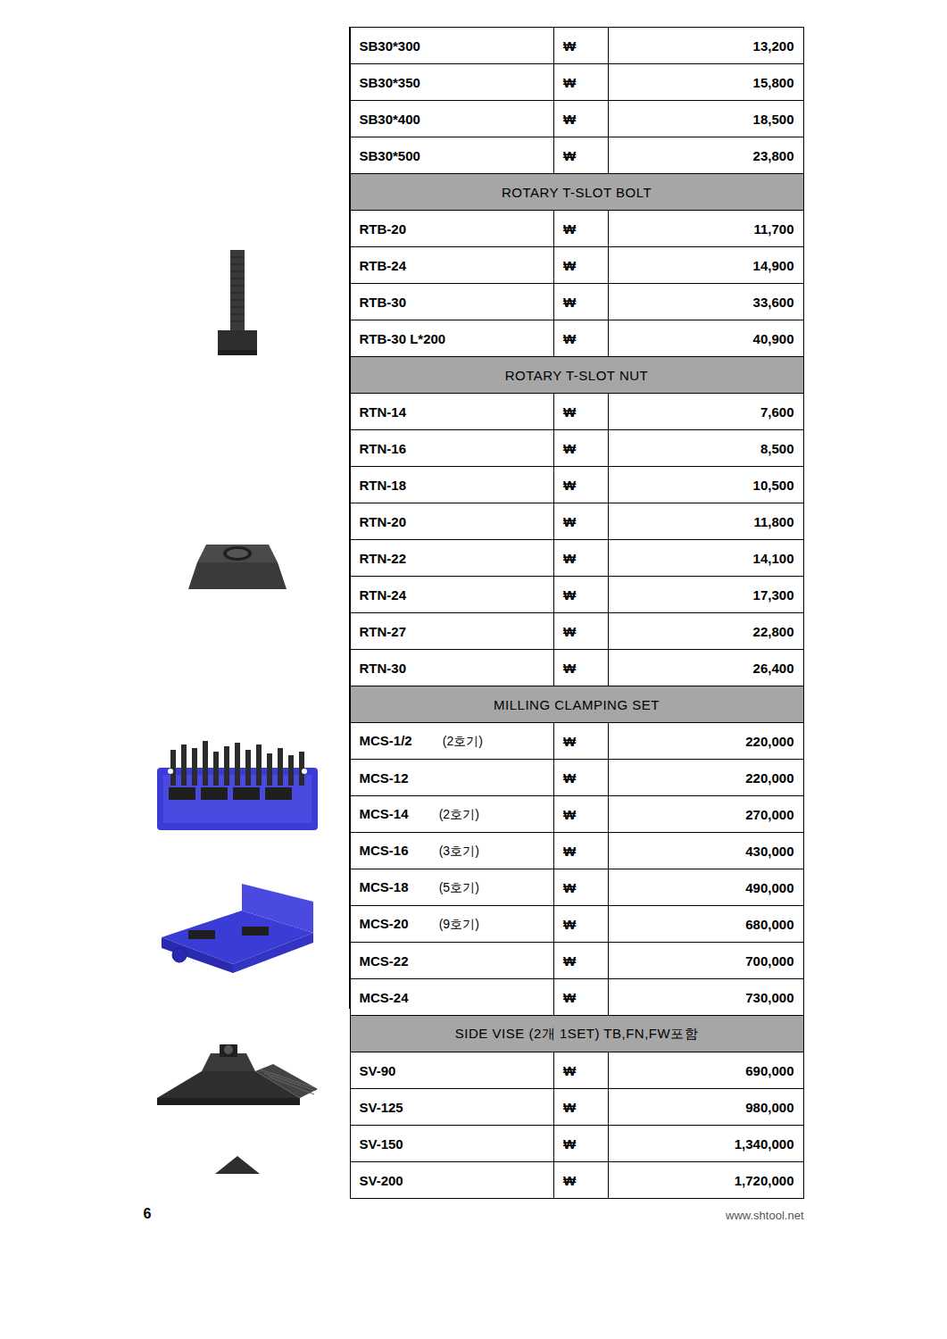| SB30*300 | ₩ | 13,200 |
| SB30*350 | ₩ | 15,800 |
| SB30*400 | ₩ | 18,500 |
| SB30*500 | ₩ | 23,800 |
| ROTARY T-SLOT BOLT |
| RTB-20 | ₩ | 11,700 |
| RTB-24 | ₩ | 14,900 |
| RTB-30 | ₩ | 33,600 |
| RTB-30 L*200 | ₩ | 40,900 |
| ROTARY T-SLOT NUT |
| RTN-14 | ₩ | 7,600 |
| RTN-16 | ₩ | 8,500 |
| RTN-18 | ₩ | 10,500 |
| RTN-20 | ₩ | 11,800 |
| RTN-22 | ₩ | 14,100 |
| RTN-24 | ₩ | 17,300 |
| RTN-27 | ₩ | 22,800 |
| RTN-30 | ₩ | 26,400 |
| MILLING CLAMPING SET |
| MCS-1/2 (2호기) | ₩ | 220,000 |
| MCS-12 | ₩ | 220,000 |
| MCS-14 (2호기) | ₩ | 270,000 |
| MCS-16 (3호기) | ₩ | 430,000 |
| MCS-18 (5호기) | ₩ | 490,000 |
| MCS-20 (9호기) | ₩ | 680,000 |
| MCS-22 | ₩ | 700,000 |
| MCS-24 | ₩ | 730,000 |
| SIDE VISE (2개 1SET) TB,FN,FW포함 |
| SV-90 | ₩ | 690,000 |
| SV-125 | ₩ | 980,000 |
| SV-150 | ₩ | 1,340,000 |
| SV-200 | ₩ | 1,720,000 |
6
www.shtool.net